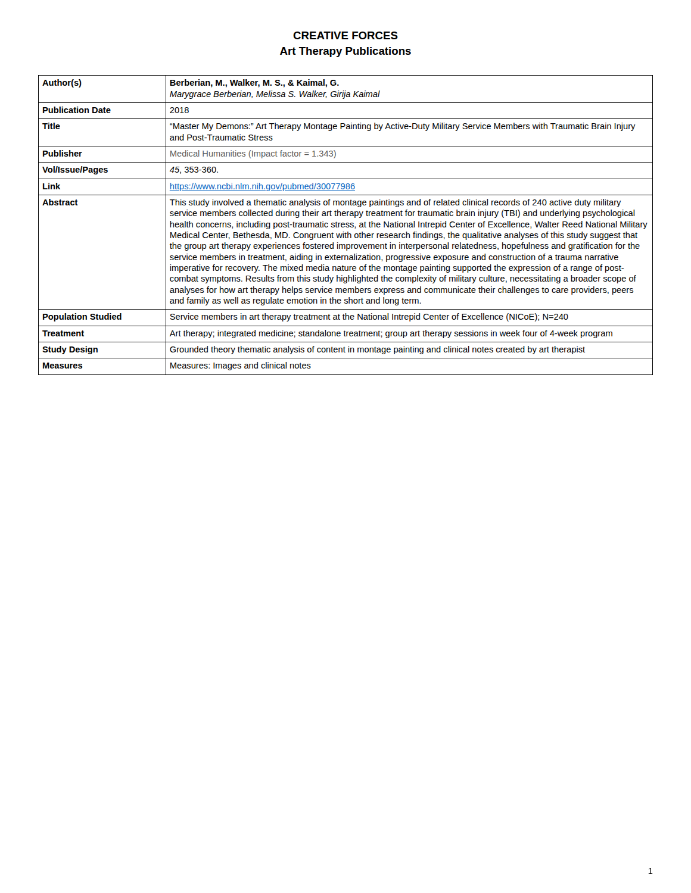CREATIVE FORCES
Art Therapy Publications
| Author(s) | Berberian, M., Walker, M. S., & Kaimal, G. Marygrace Berberian, Melissa S. Walker, Girija Kaimal |
| Publication Date | 2018 |
| Title | “Master My Demons:” Art Therapy Montage Painting by Active-Duty Military Service Members with Traumatic Brain Injury and Post-Traumatic Stress |
| Publisher | Medical Humanities (Impact factor = 1.343) |
| Vol/Issue/Pages | 45 , 353-360. |
| Link | https://www.ncbi.nlm.nih.gov/pubmed/30077986 |
| Abstract | This study involved a thematic analysis of montage paintings and of related clinical records of 240 active duty military service members collected during their art therapy treatment for traumatic brain injury (TBI) and underlying psychological health concerns, including post-traumatic stress, at the National Intrepid Center of Excellence, Walter Reed National Military Medical Center, Bethesda, MD. Congruent with other research findings, the qualitative analyses of this study suggest that the group art therapy experiences fostered improvement in interpersonal relatedness, hopefulness and gratification for the service members in treatment, aiding in externalization, progressive exposure and construction of a trauma narrative imperative for recovery. The mixed media nature of the montage painting supported the expression of a range of post-combat symptoms. Results from this study highlighted the complexity of military culture, necessitating a broader scope of analyses for how art therapy helps service members express and communicate their challenges to care providers, peers and family as well as regulate emotion in the short and long term. |
| Population Studied | Service members in art therapy treatment at the National Intrepid Center of Excellence (NICoE); N=240 |
| Treatment | Art therapy; integrated medicine; standalone treatment; group art therapy sessions in week four of 4-week program |
| Study Design | Grounded theory thematic analysis of content in montage painting and clinical notes created by art therapist |
| Measures | Measures: Images and clinical notes |
1